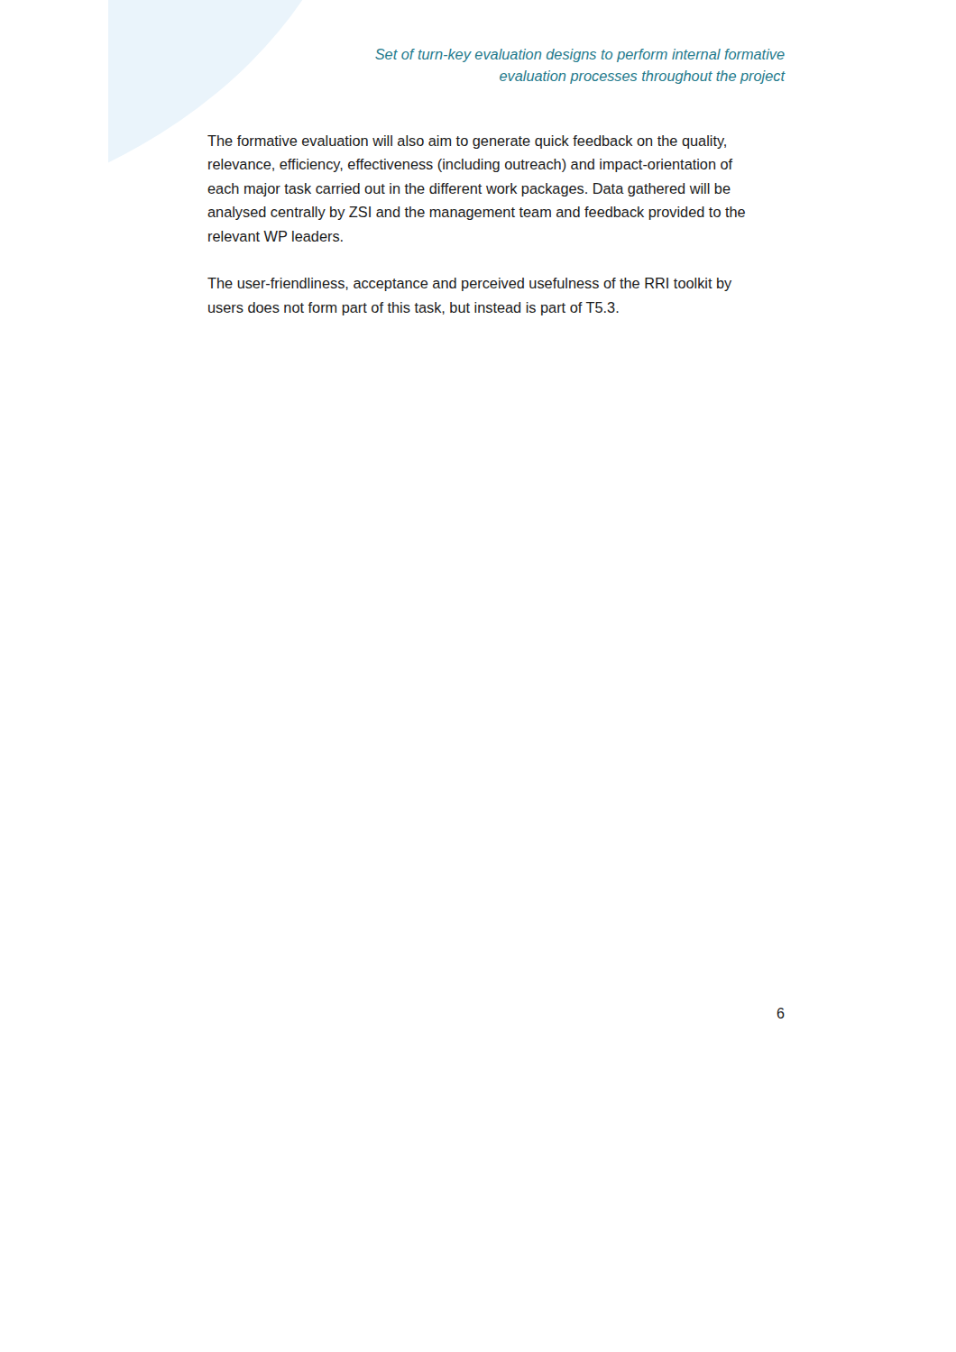Set of turn-key evaluation designs to perform internal formative
evaluation processes throughout the project
The formative evaluation will also aim to generate quick feedback on the quality, relevance, efficiency, effectiveness (including outreach) and impact-orientation of each major task carried out in the different work packages. Data gathered will be analysed centrally by ZSI and the management team and feedback provided to the relevant WP leaders.
The user-friendliness, acceptance and perceived usefulness of the RRI toolkit by users does not form part of this task, but instead is part of T5.3.
6